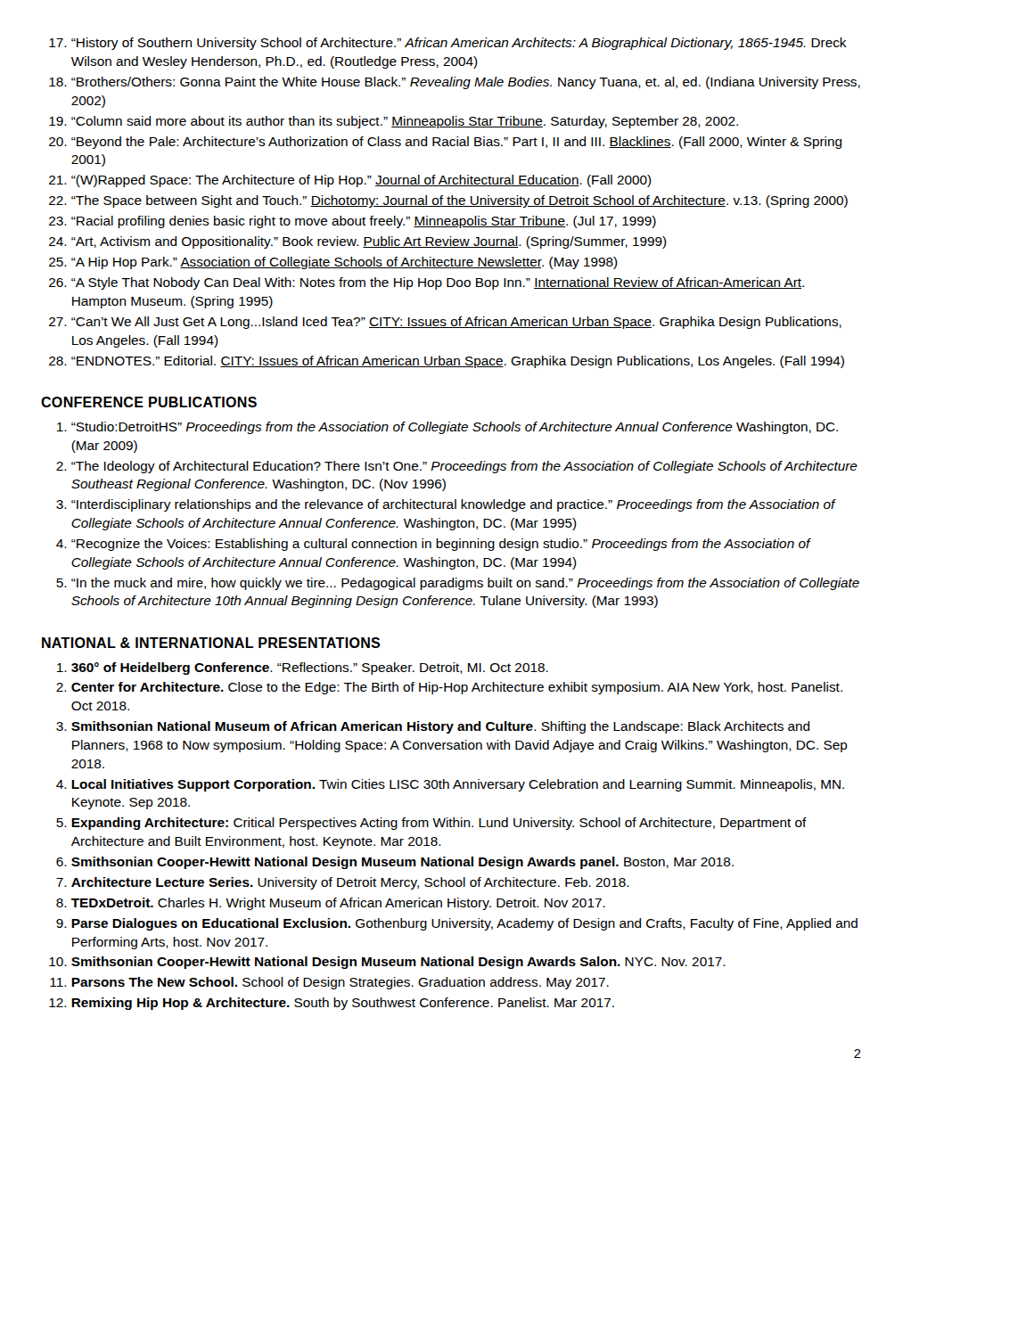“History of Southern University School of Architecture.” African American Architects: A Biographical Dictionary, 1865-1945. Dreck Wilson and Wesley Henderson, Ph.D., ed. (Routledge Press, 2004)
“Brothers/Others: Gonna Paint the White House Black.” Revealing Male Bodies. Nancy Tuana, et. al, ed. (Indiana University Press, 2002)
“Column said more about its author than its subject.” Minneapolis Star Tribune. Saturday, September 28, 2002.
“Beyond the Pale: Architecture’s Authorization of Class and Racial Bias.” Part I, II and III. Blacklines. (Fall 2000, Winter & Spring 2001)
“(W)Rapped Space: The Architecture of Hip Hop.” Journal of Architectural Education. (Fall 2000)
“The Space between Sight and Touch.” Dichotomy: Journal of the University of Detroit School of Architecture. v.13. (Spring 2000)
“Racial profiling denies basic right to move about freely.” Minneapolis Star Tribune. (Jul 17, 1999)
“Art, Activism and Oppositionality.” Book review. Public Art Review Journal. (Spring/Summer, 1999)
“A Hip Hop Park.” Association of Collegiate Schools of Architecture Newsletter. (May 1998)
“A Style That Nobody Can Deal With: Notes from the Hip Hop Doo Bop Inn.” International Review of African-American Art. Hampton Museum. (Spring 1995)
“Can’t We All Just Get A Long...Island Iced Tea?” CITY: Issues of African American Urban Space. Graphika Design Publications, Los Angeles. (Fall 1994)
“ENDNOTES.” Editorial. CITY: Issues of African American Urban Space. Graphika Design Publications, Los Angeles. (Fall 1994)
CONFERENCE PUBLICATIONS
“Studio:DetroitHS” Proceedings from the Association of Collegiate Schools of Architecture Annual Conference Washington, DC. (Mar 2009)
“The Ideology of Architectural Education? There Isn’t One.” Proceedings from the Association of Collegiate Schools of Architecture Southeast Regional Conference. Washington, DC. (Nov 1996)
“Interdisciplinary relationships and the relevance of architectural knowledge and practice.” Proceedings from the Association of Collegiate Schools of Architecture Annual Conference. Washington, DC. (Mar 1995)
“Recognize the Voices: Establishing a cultural connection in beginning design studio.” Proceedings from the Association of Collegiate Schools of Architecture Annual Conference. Washington, DC. (Mar 1994)
“In the muck and mire, how quickly we tire... Pedagogical paradigms built on sand.” Proceedings from the Association of Collegiate Schools of Architecture 10th Annual Beginning Design Conference. Tulane University. (Mar 1993)
NATIONAL & INTERNATIONAL PRESENTATIONS
360° of Heidelberg Conference. “Reflections.” Speaker. Detroit, MI. Oct 2018.
Center for Architecture. Close to the Edge: The Birth of Hip-Hop Architecture exhibit symposium. AIA New York, host. Panelist. Oct 2018.
Smithsonian National Museum of African American History and Culture. Shifting the Landscape: Black Architects and Planners, 1968 to Now symposium. “Holding Space: A Conversation with David Adjaye and Craig Wilkins.” Washington, DC. Sep 2018.
Local Initiatives Support Corporation. Twin Cities LISC 30th Anniversary Celebration and Learning Summit. Minneapolis, MN. Keynote. Sep 2018.
Expanding Architecture: Critical Perspectives Acting from Within. Lund University. School of Architecture, Department of Architecture and Built Environment, host. Keynote. Mar 2018.
Smithsonian Cooper-Hewitt National Design Museum National Design Awards panel. Boston, Mar 2018.
Architecture Lecture Series. University of Detroit Mercy, School of Architecture. Feb. 2018.
TEDxDetroit. Charles H. Wright Museum of African American History. Detroit. Nov 2017.
Parse Dialogues on Educational Exclusion. Gothenburg University, Academy of Design and Crafts, Faculty of Fine, Applied and Performing Arts, host. Nov 2017.
Smithsonian Cooper-Hewitt National Design Museum National Design Awards Salon. NYC. Nov. 2017.
Parsons The New School. School of Design Strategies. Graduation address. May 2017.
Remixing Hip Hop & Architecture. South by Southwest Conference. Panelist. Mar 2017.
2